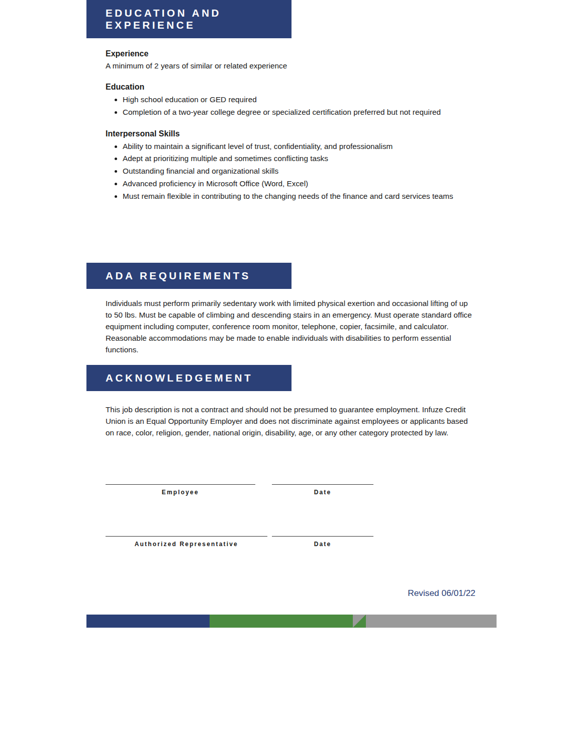Education and Experience
Experience
A minimum of 2 years of similar or related experience
Education
High school education or GED required
Completion of a two-year college degree or specialized certification preferred but not required
Interpersonal Skills
Ability to maintain a significant level of trust, confidentiality, and professionalism
Adept at prioritizing multiple and sometimes conflicting tasks
Outstanding financial and organizational skills
Advanced proficiency in Microsoft Office (Word, Excel)
Must remain flexible in contributing to the changing needs of the finance and card services teams
ADA Requirements
Individuals must perform primarily sedentary work with limited physical exertion and occasional lifting of up to 50 lbs. Must be capable of climbing and descending stairs in an emergency. Must operate standard office equipment including computer, conference room monitor, telephone, copier, facsimile, and calculator. Reasonable accommodations may be made to enable individuals with disabilities to perform essential functions.
Acknowledgement
This job description is not a contract and should not be presumed to guarantee employment. Infuze Credit Union is an Equal Opportunity Employer and does not discriminate against employees or applicants based on race, color, religion, gender, national origin, disability, age, or any other category protected by law.
Employee
Date
Authorized Representative
Date
Revised 06/01/22